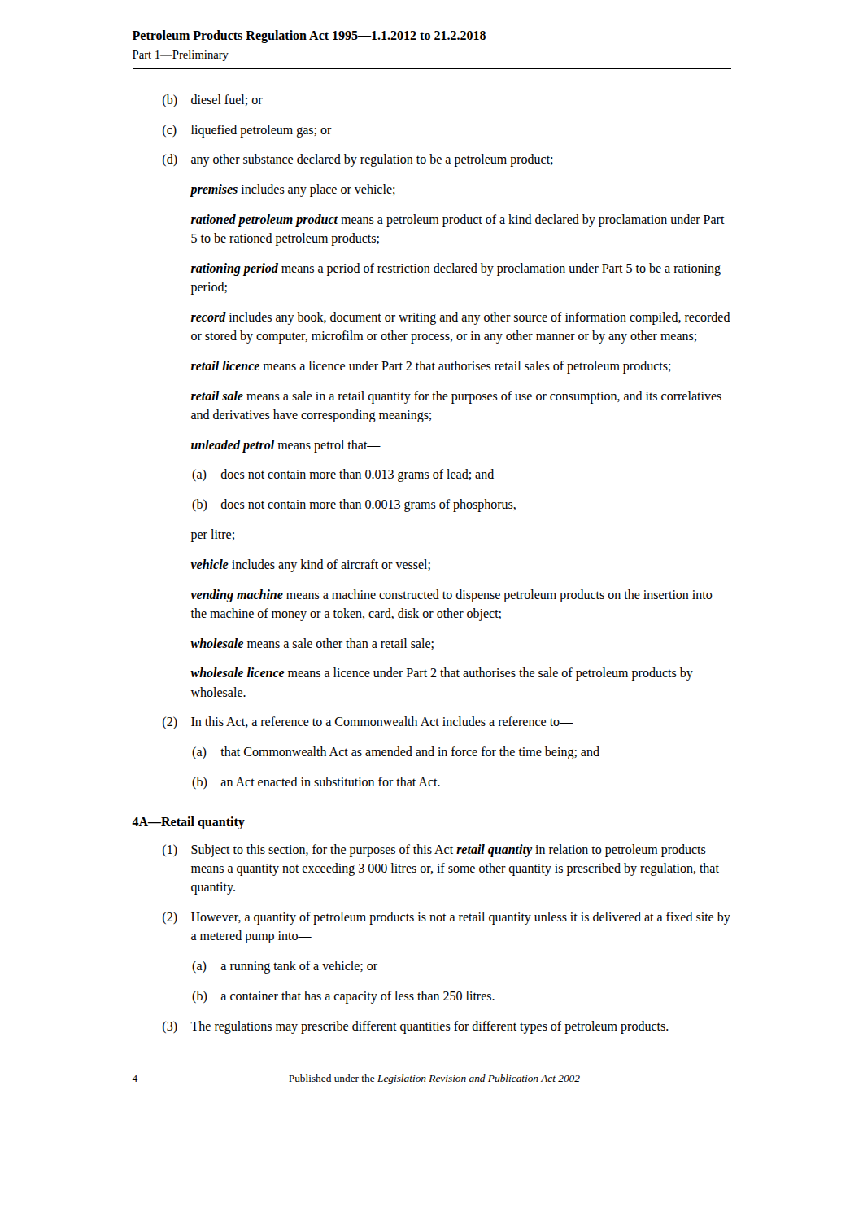Petroleum Products Regulation Act 1995—1.1.2012 to 21.2.2018
Part 1—Preliminary
(b) diesel fuel; or
(c) liquefied petroleum gas; or
(d) any other substance declared by regulation to be a petroleum product;
premises includes any place or vehicle;
rationed petroleum product means a petroleum product of a kind declared by proclamation under Part 5 to be rationed petroleum products;
rationing period means a period of restriction declared by proclamation under Part 5 to be a rationing period;
record includes any book, document or writing and any other source of information compiled, recorded or stored by computer, microfilm or other process, or in any other manner or by any other means;
retail licence means a licence under Part 2 that authorises retail sales of petroleum products;
retail sale means a sale in a retail quantity for the purposes of use or consumption, and its correlatives and derivatives have corresponding meanings;
unleaded petrol means petrol that—
(a) does not contain more than 0.013 grams of lead; and
(b) does not contain more than 0.0013 grams of phosphorus,
per litre;
vehicle includes any kind of aircraft or vessel;
vending machine means a machine constructed to dispense petroleum products on the insertion into the machine of money or a token, card, disk or other object;
wholesale means a sale other than a retail sale;
wholesale licence means a licence under Part 2 that authorises the sale of petroleum products by wholesale.
(2) In this Act, a reference to a Commonwealth Act includes a reference to—
(a) that Commonwealth Act as amended and in force for the time being; and
(b) an Act enacted in substitution for that Act.
4A—Retail quantity
(1) Subject to this section, for the purposes of this Act retail quantity in relation to petroleum products means a quantity not exceeding 3 000 litres or, if some other quantity is prescribed by regulation, that quantity.
(2) However, a quantity of petroleum products is not a retail quantity unless it is delivered at a fixed site by a metered pump into—
(a) a running tank of a vehicle; or
(b) a container that has a capacity of less than 250 litres.
(3) The regulations may prescribe different quantities for different types of petroleum products.
4 Published under the Legislation Revision and Publication Act 2002